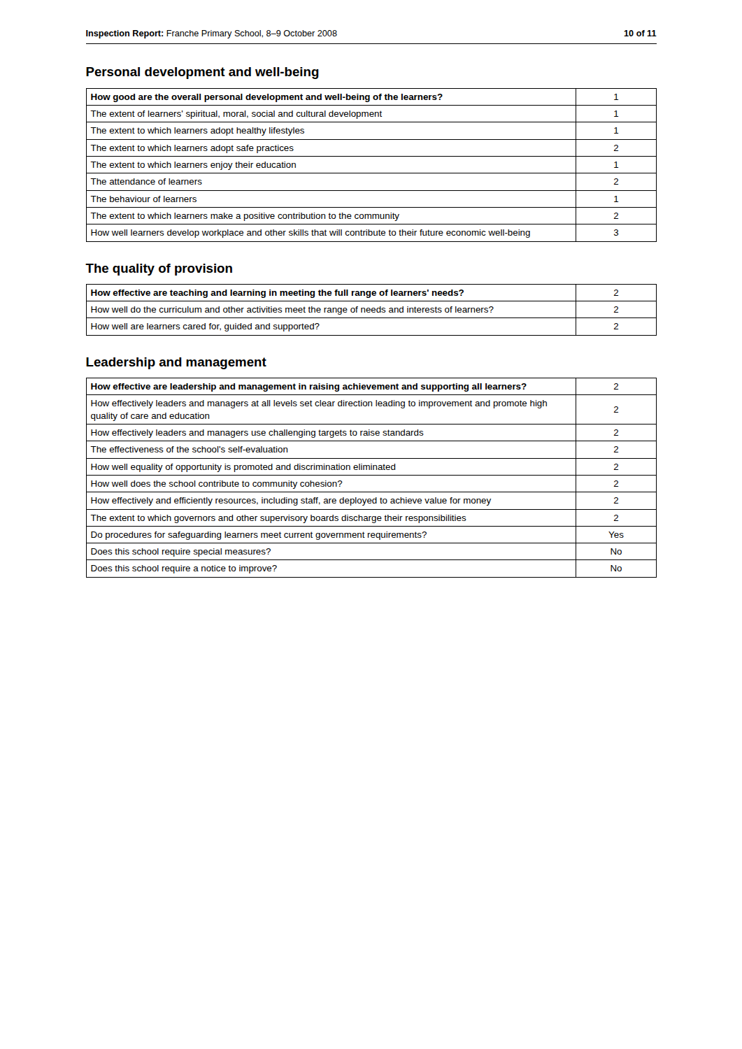Inspection Report: Franche Primary School, 8–9 October 2008
10 of 11
Personal development and well-being
| How good are the overall personal development and well-being of the learners? | 1 |
| The extent of learners' spiritual, moral, social and cultural development | 1 |
| The extent to which learners adopt healthy lifestyles | 1 |
| The extent to which learners adopt safe practices | 2 |
| The extent to which learners enjoy their education | 1 |
| The attendance of learners | 2 |
| The behaviour of learners | 1 |
| The extent to which learners make a positive contribution to the community | 2 |
| How well learners develop workplace and other skills that will contribute to their future economic well-being | 3 |
The quality of provision
| How effective are teaching and learning in meeting the full range of learners' needs? | 2 |
| How well do the curriculum and other activities meet the range of needs and interests of learners? | 2 |
| How well are learners cared for, guided and supported? | 2 |
Leadership and management
| How effective are leadership and management in raising achievement and supporting all learners? | 2 |
| How effectively leaders and managers at all levels set clear direction leading to improvement and promote high quality of care and education | 2 |
| How effectively leaders and managers use challenging targets to raise standards | 2 |
| The effectiveness of the school's self-evaluation | 2 |
| How well equality of opportunity is promoted and discrimination eliminated | 2 |
| How well does the school contribute to community cohesion? | 2 |
| How effectively and efficiently resources, including staff, are deployed to achieve value for money | 2 |
| The extent to which governors and other supervisory boards discharge their responsibilities | 2 |
| Do procedures for safeguarding learners meet current government requirements? | Yes |
| Does this school require special measures? | No |
| Does this school require a notice to improve? | No |